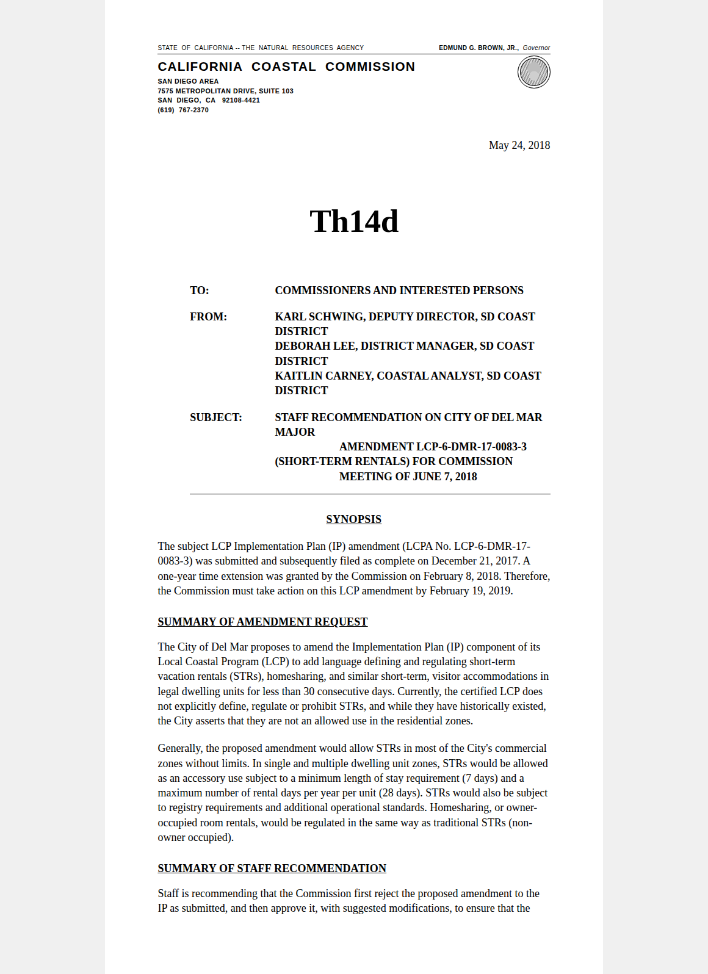STATE OF CALIFORNIA -- THE NATURAL RESOURCES AGENCY EDMUND G. BROWN, JR., Governor
CALIFORNIA COASTAL COMMISSION
SAN DIEGO AREA
7575 METROPOLITAN DRIVE, SUITE 103
SAN DIEGO, CA 92108-4421
(619) 767-2370
May 24, 2018
Th14d
| TO: | Commissioners and Interested Persons |
| FROM: | Karl Schwing, Deputy Director, SD Coast District Deborah Lee, District Manager, SD Coast District Kaitlin Carney, Coastal Analyst, SD Coast District |
| SUBJECT: | Staff Recommendation on City of Del Mar Major Amendment LCP-6-DMR-17-0083-3 (Short-Term Rentals) for Commission Meeting of June 7, 2018 |
SYNOPSIS
The subject LCP Implementation Plan (IP) amendment (LCPA No. LCP-6-DMR-17-0083-3) was submitted and subsequently filed as complete on December 21, 2017. A one-year time extension was granted by the Commission on February 8, 2018. Therefore, the Commission must take action on this LCP amendment by February 19, 2019.
SUMMARY OF AMENDMENT REQUEST
The City of Del Mar proposes to amend the Implementation Plan (IP) component of its Local Coastal Program (LCP) to add language defining and regulating short-term vacation rentals (STRs), homesharing, and similar short-term, visitor accommodations in legal dwelling units for less than 30 consecutive days. Currently, the certified LCP does not explicitly define, regulate or prohibit STRs, and while they have historically existed, the City asserts that they are not an allowed use in the residential zones.
Generally, the proposed amendment would allow STRs in most of the City's commercial zones without limits. In single and multiple dwelling unit zones, STRs would be allowed as an accessory use subject to a minimum length of stay requirement (7 days) and a maximum number of rental days per year per unit (28 days). STRs would also be subject to registry requirements and additional operational standards. Homesharing, or owner-occupied room rentals, would be regulated in the same way as traditional STRs (non-owner occupied).
SUMMARY OF STAFF RECOMMENDATION
Staff is recommending that the Commission first reject the proposed amendment to the IP as submitted, and then approve it, with suggested modifications, to ensure that the